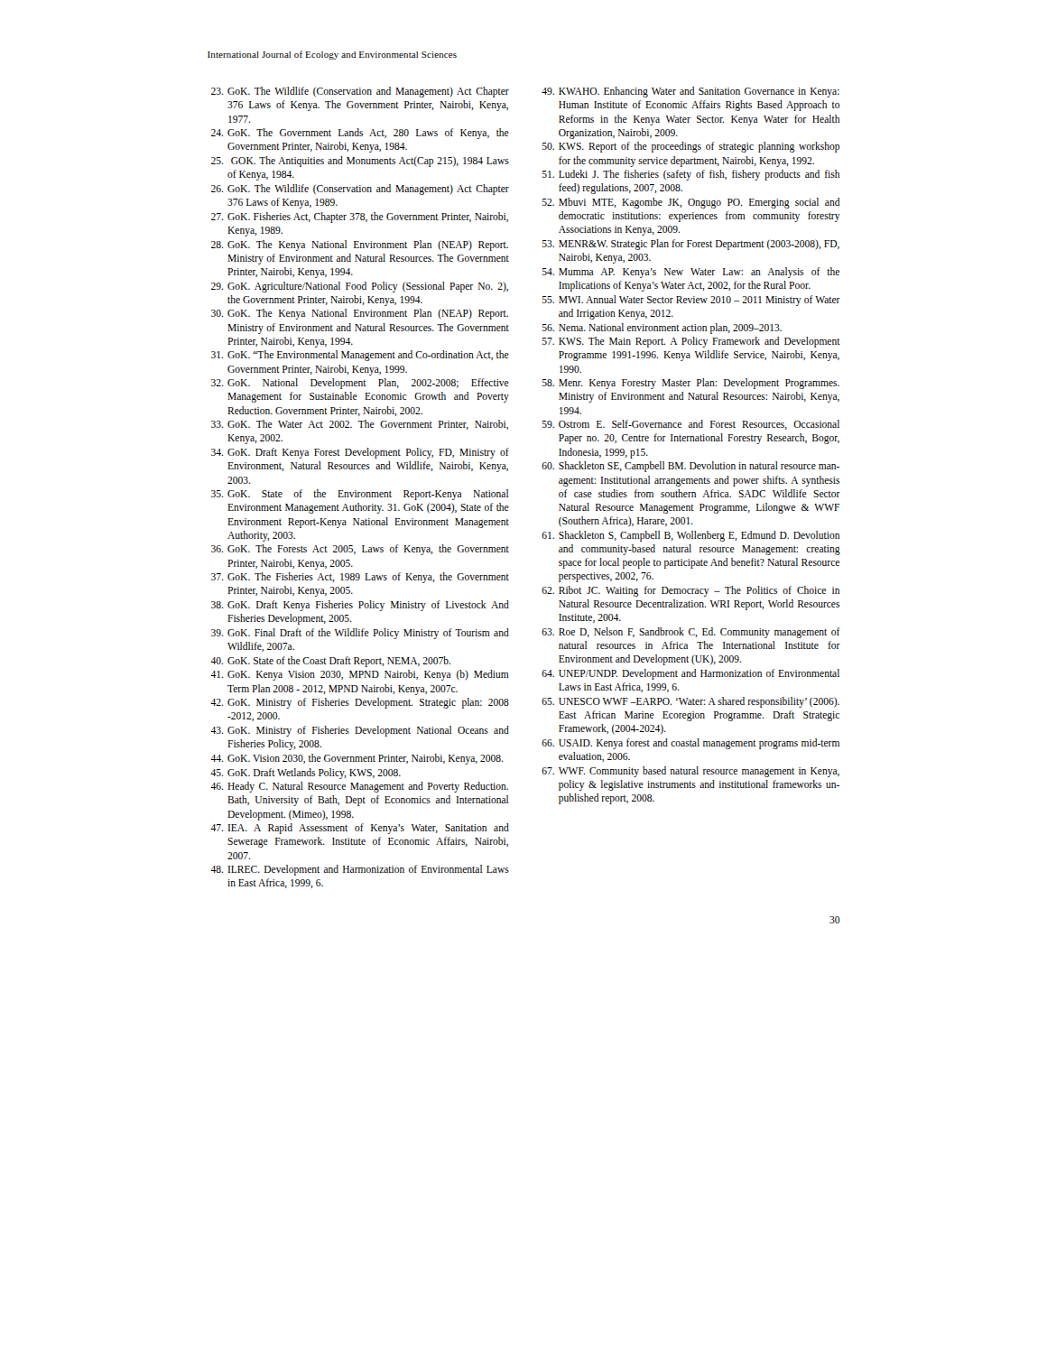International Journal of Ecology and Environmental Sciences
23. GoK. The Wildlife (Conservation and Management) Act Chapter 376 Laws of Kenya. The Government Printer, Nairobi, Kenya, 1977.
24. GoK. The Government Lands Act, 280 Laws of Kenya, the Government Printer, Nairobi, Kenya, 1984.
25. GOK. The Antiquities and Monuments Act(Cap 215), 1984 Laws of Kenya, 1984.
26. GoK. The Wildlife (Conservation and Management) Act Chapter 376 Laws of Kenya, 1989.
27. GoK. Fisheries Act, Chapter 378, the Government Printer, Nairobi, Kenya, 1989.
28. GoK. The Kenya National Environment Plan (NEAP) Report. Ministry of Environment and Natural Resources. The Government Printer, Nairobi, Kenya, 1994.
29. GoK. Agriculture/National Food Policy (Sessional Paper No. 2), the Government Printer, Nairobi, Kenya, 1994.
30. GoK. The Kenya National Environment Plan (NEAP) Report. Ministry of Environment and Natural Resources. The Government Printer, Nairobi, Kenya, 1994.
31. GoK. “The Environmental Management and Co-ordination Act, the Government Printer, Nairobi, Kenya, 1999.
32. GoK. National Development Plan, 2002-2008; Effective Management for Sustainable Economic Growth and Poverty Reduction. Government Printer, Nairobi, 2002.
33. GoK. The Water Act 2002. The Government Printer, Nairobi, Kenya, 2002.
34. GoK. Draft Kenya Forest Development Policy, FD, Ministry of Environment, Natural Resources and Wildlife, Nairobi, Kenya, 2003.
35. GoK. State of the Environment Report-Kenya National Environment Management Authority. 31. GoK (2004), State of the Environment Report-Kenya National Environment Management Authority, 2003.
36. GoK. The Forests Act 2005, Laws of Kenya, the Government Printer, Nairobi, Kenya, 2005.
37. GoK. The Fisheries Act, 1989 Laws of Kenya, the Government Printer, Nairobi, Kenya, 2005.
38. GoK. Draft Kenya Fisheries Policy Ministry of Livestock And Fisheries Development, 2005.
39. GoK. Final Draft of the Wildlife Policy Ministry of Tourism and Wildlife, 2007a.
40. GoK. State of the Coast Draft Report, NEMA, 2007b.
41. GoK. Kenya Vision 2030, MPND Nairobi, Kenya (b) Medium Term Plan 2008 - 2012, MPND Nairobi, Kenya, 2007c.
42. GoK. Ministry of Fisheries Development. Strategic plan: 2008 -2012, 2000.
43. GoK. Ministry of Fisheries Development National Oceans and Fisheries Policy, 2008.
44. GoK. Vision 2030, the Government Printer, Nairobi, Kenya, 2008.
45. GoK. Draft Wetlands Policy, KWS, 2008.
46. Heady C. Natural Resource Management and Poverty Reduction. Bath, University of Bath, Dept of Economics and International Development. (Mimeo), 1998.
47. IEA. A Rapid Assessment of Kenya’s Water, Sanitation and Sewerage Framework. Institute of Economic Affairs, Nairobi, 2007.
48. ILREC. Development and Harmonization of Environmental Laws in East Africa, 1999, 6.
49. KWAHO. Enhancing Water and Sanitation Governance in Kenya: Human Institute of Economic Affairs Rights Based Approach to Reforms in the Kenya Water Sector. Kenya Water for Health Organization, Nairobi, 2009.
50. KWS. Report of the proceedings of strategic planning workshop for the community service department, Nairobi, Kenya, 1992.
51. Ludeki J. The fisheries (safety of fish, fishery products and fish feed) regulations, 2007, 2008.
52. Mbuvi MTE, Kagombe JK, Ongugo PO. Emerging social and democratic institutions: experiences from community forestry Associations in Kenya, 2009.
53. MENR&W. Strategic Plan for Forest Department (2003-2008), FD, Nairobi, Kenya, 2003.
54. Mumma AP. Kenya’s New Water Law: an Analysis of the Implications of Kenya’s Water Act, 2002, for the Rural Poor.
55. MWI. Annual Water Sector Review 2010 – 2011 Ministry of Water and Irrigation Kenya, 2012.
56. Nema. National environment action plan, 2009–2013.
57. KWS. The Main Report. A Policy Framework and Development Programme 1991-1996. Kenya Wildlife Service, Nairobi, Kenya, 1990.
58. Menr. Kenya Forestry Master Plan: Development Programmes. Ministry of Environment and Natural Resources: Nairobi, Kenya, 1994.
59. Ostrom E. Self-Governance and Forest Resources, Occasional Paper no. 20, Centre for International Forestry Research, Bogor, Indonesia, 1999, p15.
60. Shackleton SE, Campbell BM. Devolution in natural resource management: Institutional arrangements and power shifts. A synthesis of case studies from southern Africa. SADC Wildlife Sector Natural Resource Management Programme, Lilongwe & WWF (Southern Africa), Harare, 2001.
61. Shackleton S, Campbell B, Wollenberg E, Edmund D. Devolution and community-based natural resource Management: creating space for local people to participate And benefit? Natural Resource perspectives, 2002, 76.
62. Ribot JC. Waiting for Democracy – The Politics of Choice in Natural Resource Decentralization. WRI Report, World Resources Institute, 2004.
63. Roe D, Nelson F, Sandbrook C, Ed. Community management of natural resources in Africa The International Institute for Environment and Development (UK), 2009.
64. UNEP/UNDP. Development and Harmonization of Environmental Laws in East Africa, 1999, 6.
65. UNESCO WWF –EARPO. ‘Water: A shared responsibility’ (2006). East African Marine Ecoregion Programme. Draft Strategic Framework, (2004-2024).
66. USAID. Kenya forest and coastal management programs mid-term evaluation, 2006.
67. WWF. Community based natural resource management in Kenya, policy & legislative instruments and institutional frameworks unpublished report, 2008.
30